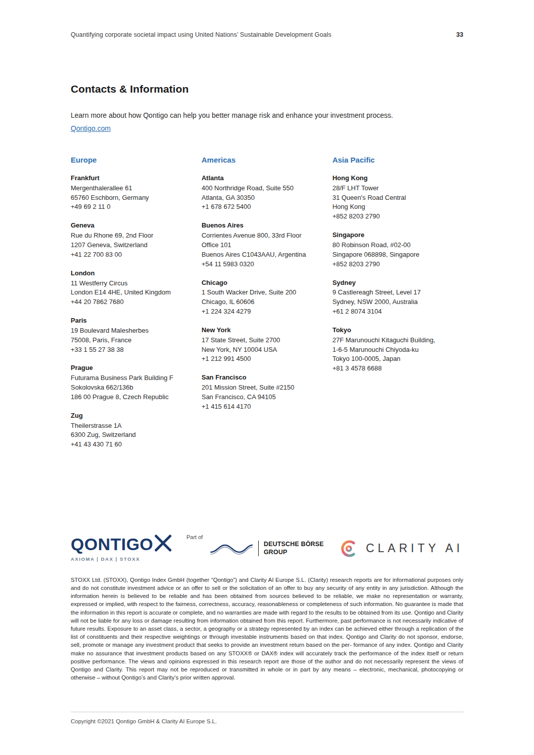Quantifying corporate societal impact using United Nations’ Sustainable Development Goals
33
Contacts & Information
Learn more about how Qontigo can help you better manage risk and enhance your investment process.
Qontigo.com
Europe
Frankfurt
Mergenthalerallee 61 65760 Eschborn, Germany +49 69 2 11 0
Geneva
Rue du Rhone 69, 2nd Floor 1207 Geneva, Switzerland +41 22 700 83 00
London
11 Westferry Circus London E14 4HE, United Kingdom +44 20 7862 7680
Paris
19 Boulevard Malesherbes 75008, Paris, France +33 1 55 27 38 38
Prague
Futurama Business Park Building F Sokolovska 662/136b 186 00 Prague 8, Czech Republic
Zug
Theilerstrasse 1A 6300 Zug, Switzerland +41 43 430 71 60
Americas
Atlanta
400 Northridge Road, Suite 550 Atlanta, GA 30350 +1 678 672 5400
Buenos Aires
Corrientes Avenue 800, 33rd Floor Office 101 Buenos Aires C1043AAU, Argentina +54 11 5983 0320
Chicago
1 South Wacker Drive, Suite 200 Chicago, IL 60606 +1 224 324 4279
New York
17 State Street, Suite 2700 New York, NY 10004 USA +1 212 991 4500
San Francisco
201 Mission Street, Suite #2150 San Francisco, CA 94105 +1 415 614 4170
Asia Pacific
Hong Kong
28/F LHT Tower 31 Queen's Road Central Hong Kong +852 8203 2790
Singapore
80 Robinson Road, #02-00 Singapore 068898, Singapore +852 8203 2790
Sydney
9 Castlereagh Street, Level 17 Sydney, NSW 2000, Australia +61 2 8074 3104
Tokyo
27F Marunouchi Kitaguchi Building, 1-6-5 Marunouchi Chiyoda-ku Tokyo 100-0005, Japan +81 3 4578 6688
QONTIGO
AXIOMA | DAX | STOXX
Part of
DEUTSCHE BÖRSE
GROUP
CLARITY AI
STOXX Ltd. (STOXX), Qontigo Index GmbH (together “Qontigo”) and Clarity AI Europe S.L. (Clarity) research reports are for informational purposes only and do not constitute investment advice or an offer to sell or the solicitation of an offer to buy any security of any entity in any jurisdiction. Although the information herein is believed to be reliable and has been obtained from sources believed to be reliable, we make no representation or warranty, expressed or implied, with respect to the fairness, correctness, accuracy, reasonableness or completeness of such information. No guarantee is made that the information in this report is accurate or complete, and no warranties are made with regard to the results to be obtained from its use. Qontigo and Clarity will not be liable for any loss or damage resulting from information obtained from this report. Furthermore, past performance is not necessarily indicative of future results. Exposure to an asset class, a sector, a geography or a strategy represented by an index can be achieved either through a replication of the list of constituents and their respective weightings or through investable instruments based on that index. Qontigo and Clarity do not sponsor, endorse, sell, promote or manage any investment product that seeks to provide an investment return based on the per- formance of any index. Qontigo and Clarity make no assurance that investment products based on any STOXX® or DAX® index will accurately track the performance of the index itself or return positive performance. The views and opinions expressed in this research report are those of the author and do not necessarily represent the views of Qontigo and Clarity. This report may not be reproduced or transmitted in whole or in part by any means – electronic, mechanical, photocopying or otherwise – without Qontigo’s and Clarity’s prior written approval.
Copyright ©2021 Qontigo GmbH & Clarity AI Europe S.L.